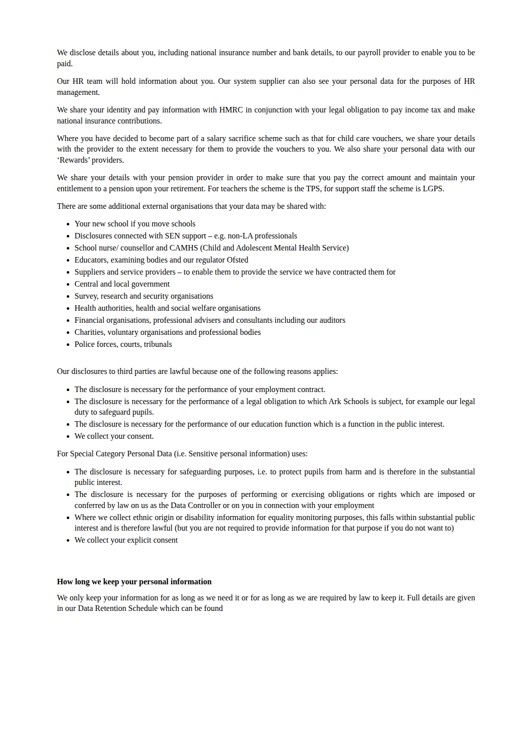We disclose details about you, including national insurance number and bank details, to our payroll provider to enable you to be paid.
Our HR team will hold information about you. Our system supplier can also see your personal data for the purposes of HR management.
We share your identity and pay information with HMRC in conjunction with your legal obligation to pay income tax and make national insurance contributions.
Where you have decided to become part of a salary sacrifice scheme such as that for child care vouchers, we share your details with the provider to the extent necessary for them to provide the vouchers to you. We also share your personal data with our ‘Rewards’ providers.
We share your details with your pension provider in order to make sure that you pay the correct amount and maintain your entitlement to a pension upon your retirement. For teachers the scheme is the TPS, for support staff the scheme is LGPS.
There are some additional external organisations that your data may be shared with:
Your new school if you move schools
Disclosures connected with SEN support – e.g. non-LA professionals
School nurse/ counsellor and CAMHS (Child and Adolescent Mental Health Service)
Educators, examining bodies and our regulator Ofsted
Suppliers and service providers – to enable them to provide the service we have contracted them for
Central and local government
Survey, research and security organisations
Health authorities, health and social welfare organisations
Financial organisations, professional advisers and consultants including our auditors
Charities, voluntary organisations and professional bodies
Police forces, courts, tribunals
Our disclosures to third parties are lawful because one of the following reasons applies:
The disclosure is necessary for the performance of your employment contract.
The disclosure is necessary for the performance of a legal obligation to which Ark Schools is subject, for example our legal duty to safeguard pupils.
The disclosure is necessary for the performance of our education function which is a function in the public interest.
We collect your consent.
For Special Category Personal Data (i.e. Sensitive personal information) uses:
The disclosure is necessary for safeguarding purposes, i.e. to protect pupils from harm and is therefore in the substantial public interest.
The disclosure is necessary for the purposes of performing or exercising obligations or rights which are imposed or conferred by law on us as the Data Controller or on you in connection with your employment
Where we collect ethnic origin or disability information for equality monitoring purposes, this falls within substantial public interest and is therefore lawful (but you are not required to provide information for that purpose if you do not want to)
We collect your explicit consent
How long we keep your personal information
We only keep your information for as long as we need it or for as long as we are required by law to keep it. Full details are given in our Data Retention Schedule which can be found